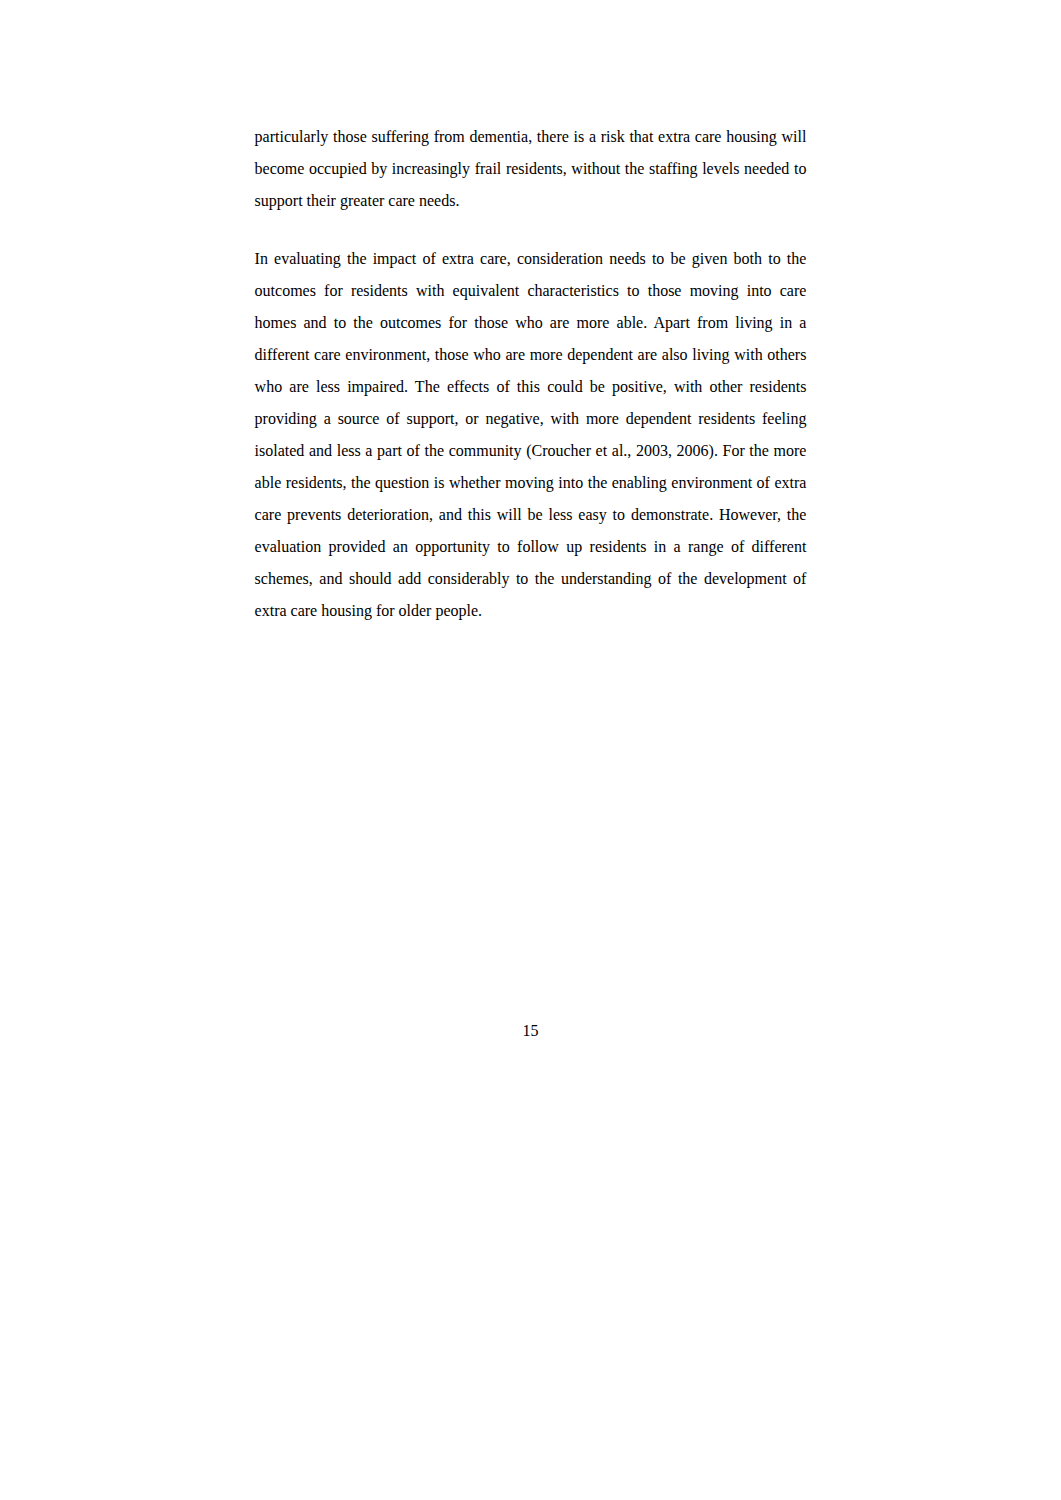particularly those suffering from dementia, there is a risk that extra care housing will become occupied by increasingly frail residents, without the staffing levels needed to support their greater care needs.
In evaluating the impact of extra care, consideration needs to be given both to the outcomes for residents with equivalent characteristics to those moving into care homes and to the outcomes for those who are more able. Apart from living in a different care environment, those who are more dependent are also living with others who are less impaired. The effects of this could be positive, with other residents providing a source of support, or negative, with more dependent residents feeling isolated and less a part of the community (Croucher et al., 2003, 2006). For the more able residents, the question is whether moving into the enabling environment of extra care prevents deterioration, and this will be less easy to demonstrate. However, the evaluation provided an opportunity to follow up residents in a range of different schemes, and should add considerably to the understanding of the development of extra care housing for older people.
15